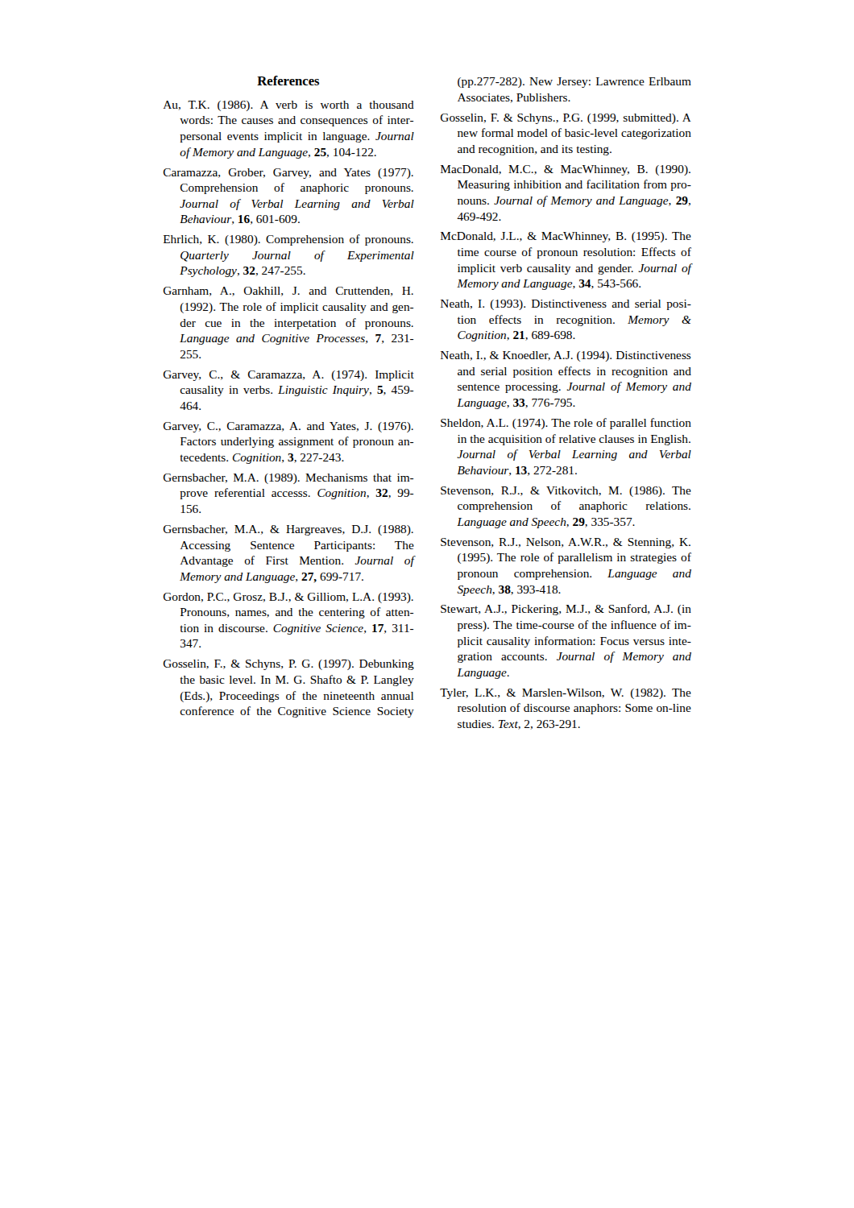References
Au, T.K. (1986). A verb is worth a thousand words: The causes and consequences of interpersonal events implicit in language. Journal of Memory and Language, 25, 104-122.
Caramazza, Grober, Garvey, and Yates (1977). Comprehension of anaphoric pronouns. Journal of Verbal Learning and Verbal Behaviour, 16, 601-609.
Ehrlich, K. (1980). Comprehension of pronouns. Quarterly Journal of Experimental Psychology, 32, 247-255.
Garnham, A., Oakhill, J. and Cruttenden, H. (1992). The role of implicit causality and gender cue in the interpetation of pronouns. Language and Cognitive Processes, 7, 231-255.
Garvey, C., & Caramazza, A. (1974). Implicit causality in verbs. Linguistic Inquiry, 5, 459-464.
Garvey, C., Caramazza, A. and Yates, J. (1976). Factors underlying assignment of pronoun antecedents. Cognition, 3, 227-243.
Gernsbacher, M.A. (1989). Mechanisms that improve referential accesss. Cognition, 32, 99-156.
Gernsbacher, M.A., & Hargreaves, D.J. (1988). Accessing Sentence Participants: The Advantage of First Mention. Journal of Memory and Language, 27, 699-717.
Gordon, P.C., Grosz, B.J., & Gilliom, L.A. (1993). Pronouns, names, and the centering of attention in discourse. Cognitive Science, 17, 311-347.
Gosselin, F., & Schyns, P. G. (1997). Debunking the basic level. In M. G. Shafto & P. Langley (Eds.), Proceedings of the nineteenth annual conference of the Cognitive Science Society (pp.277-282). New Jersey: Lawrence Erlbaum Associates, Publishers.
Gosselin, F. & Schyns., P.G. (1999, submitted). A new formal model of basic-level categorization and recognition, and its testing.
MacDonald, M.C., & MacWhinney, B. (1990). Measuring inhibition and facilitation from pronouns. Journal of Memory and Language, 29, 469-492.
McDonald, J.L., & MacWhinney, B. (1995). The time course of pronoun resolution: Effects of implicit verb causality and gender. Journal of Memory and Language, 34, 543-566.
Neath, I. (1993). Distinctiveness and serial position effects in recognition. Memory & Cognition, 21, 689-698.
Neath, I., & Knoedler, A.J. (1994). Distinctiveness and serial position effects in recognition and sentence processing. Journal of Memory and Language, 33, 776-795.
Sheldon, A.L. (1974). The role of parallel function in the acquisition of relative clauses in English. Journal of Verbal Learning and Verbal Behaviour, 13, 272-281.
Stevenson, R.J., & Vitkovitch, M. (1986). The comprehension of anaphoric relations. Language and Speech, 29, 335-357.
Stevenson, R.J., Nelson, A.W.R., & Stenning, K. (1995). The role of parallelism in strategies of pronoun comprehension. Language and Speech, 38, 393-418.
Stewart, A.J., Pickering, M.J., & Sanford, A.J. (in press). The time-course of the influence of implicit causality information: Focus versus integration accounts. Journal of Memory and Language.
Tyler, L.K., & Marslen-Wilson, W. (1982). The resolution of discourse anaphors: Some on-line studies. Text, 2, 263-291.